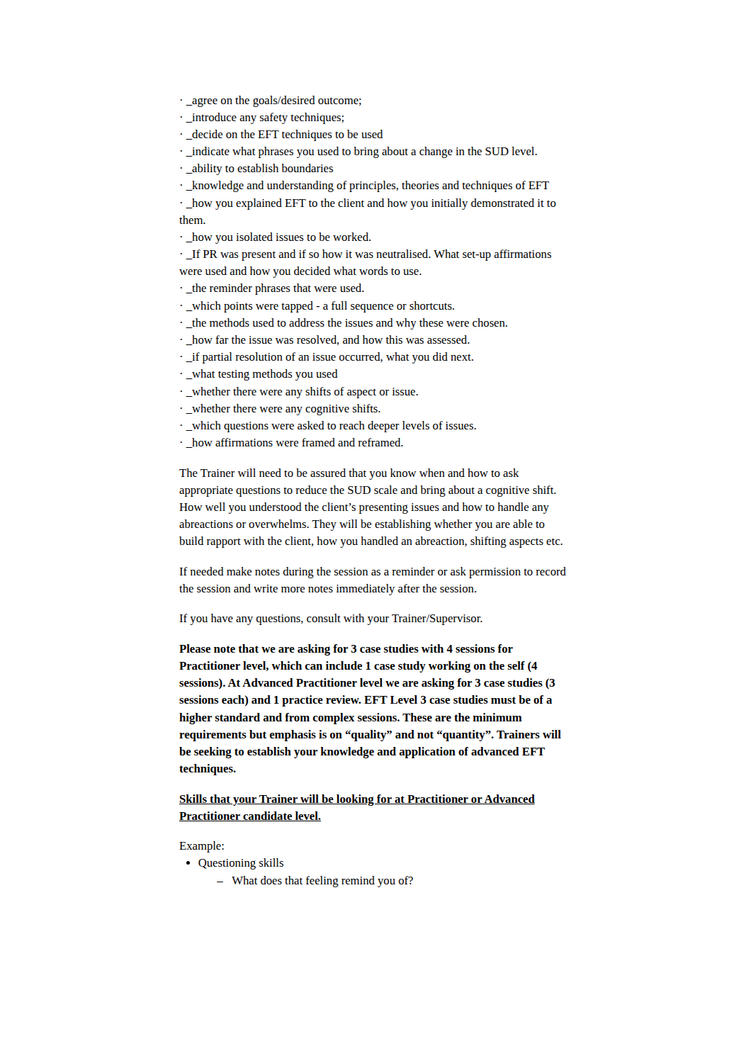· _agree on the goals/desired outcome;
· _introduce any safety techniques;
· _decide on the EFT techniques to be used
· _indicate what phrases you used to bring about a change in the SUD level.
· _ability to establish boundaries
· _knowledge and understanding of principles, theories and techniques of EFT
· _how you explained EFT to the client and how you initially demonstrated it to them.
· _how you isolated issues to be worked.
· _If PR was present and if so how it was neutralised. What set-up affirmations were used and how you decided what words to use.
· _the reminder phrases that were used.
· _which points were tapped - a full sequence or shortcuts.
· _the methods used to address the issues and why these were chosen.
· _how far the issue was resolved, and how this was assessed.
· _if partial resolution of an issue occurred, what you did next.
· _what testing methods you used
· _whether there were any shifts of aspect or issue.
· _whether there were any cognitive shifts.
· _which questions were asked to reach deeper levels of issues.
· _how affirmations were framed and reframed.
The Trainer will need to be assured that you know when and how to ask appropriate questions to reduce the SUD scale and bring about a cognitive shift. How well you understood the client’s presenting issues and how to handle any abreactions or overwhelms. They will be establishing whether you are able to build rapport with the client, how you handled an abreaction, shifting aspects etc.
If needed make notes during the session as a reminder or ask permission to record the session and write more notes immediately after the session.
If you have any questions, consult with your Trainer/Supervisor.
Please note that we are asking for 3 case studies with 4 sessions for Practitioner level, which can include 1 case study working on the self (4 sessions). At Advanced Practitioner level we are asking for 3 case studies (3 sessions each) and 1 practice review. EFT Level 3 case studies must be of a higher standard and from complex sessions. These are the minimum requirements but emphasis is on “quality” and not “quantity”. Trainers will be seeking to establish your knowledge and application of advanced EFT techniques.
Skills that your Trainer will be looking for at Practitioner or Advanced Practitioner candidate level.
Example:
Questioning skills
What does that feeling remind you of?